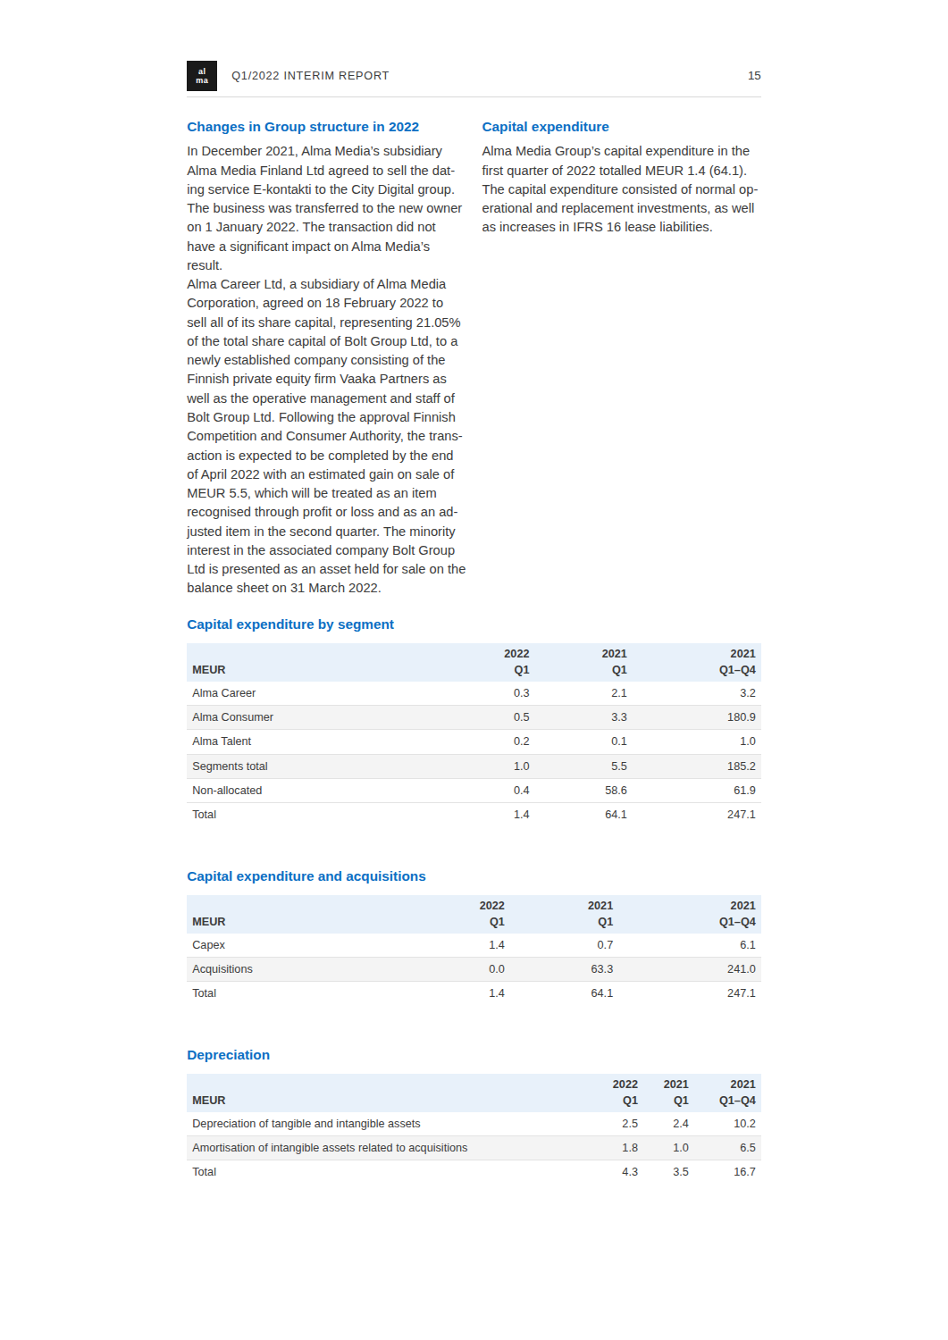al
ma
Q1/2022 Interim Report
15
Changes in Group structure in 2022
In December 2021, Alma Media’s subsidiary Alma Media Finland Ltd agreed to sell the dating service E-kontakti to the City Digital group. The business was transferred to the new owner on 1 January 2022. The transaction did not have a significant impact on Alma Media’s result.
Alma Career Ltd, a subsidiary of Alma Media Corporation, agreed on 18 February 2022 to sell all of its share capital, representing 21.05% of the total share capital of Bolt Group Ltd, to a newly established company consisting of the Finnish private equity firm Vaaka Partners as well as the operative management and staff of Bolt Group Ltd. Following the approval Finnish Competition and Consumer Authority, the transaction is expected to be completed by the end of April 2022 with an estimated gain on sale of MEUR 5.5, which will be treated as an item recognised through profit or loss and as an adjusted item in the second quarter. The minority interest in the associated company Bolt Group Ltd is presented as an asset held for sale on the balance sheet on 31 March 2022.
Capital expenditure
Alma Media Group’s capital expenditure in the first quarter of 2022 totalled MEUR 1.4 (64.1). The capital expenditure consisted of normal operational and replacement investments, as well as increases in IFRS 16 lease liabilities.
Capital expenditure by segment
| | 2022 | 2021 | 2021 |
| --- | --- | --- | --- |
| MEUR | Q1 | Q1 | Q1–Q4 |
| Alma Career | 0.3 | 2.1 | 3.2 |
| Alma Consumer | 0.5 | 3.3 | 180.9 |
| Alma Talent | 0.2 | 0.1 | 1.0 |
| Segments total | 1.0 | 5.5 | 185.2 |
| Non-allocated | 0.4 | 58.6 | 61.9 |
| Total | 1.4 | 64.1 | 247.1 |
Capital expenditure and acquisitions
| | 2022 | 2021 | 2021 |
| --- | --- | --- | --- |
| MEUR | Q1 | Q1 | Q1–Q4 |
| Capex | 1.4 | 0.7 | 6.1 |
| Acquisitions | 0.0 | 63.3 | 241.0 |
| Total | 1.4 | 64.1 | 247.1 |
Depreciation
| | 2022 | 2021 | 2021 |
| --- | --- | --- | --- |
| MEUR | Q1 | Q1 | Q1–Q4 |
| Depreciation of tangible and intangible assets | 2.5 | 2.4 | 10.2 |
| Amortisation of intangible assets related to acquisitions | 1.8 | 1.0 | 6.5 |
| Total | 4.3 | 3.5 | 16.7 |